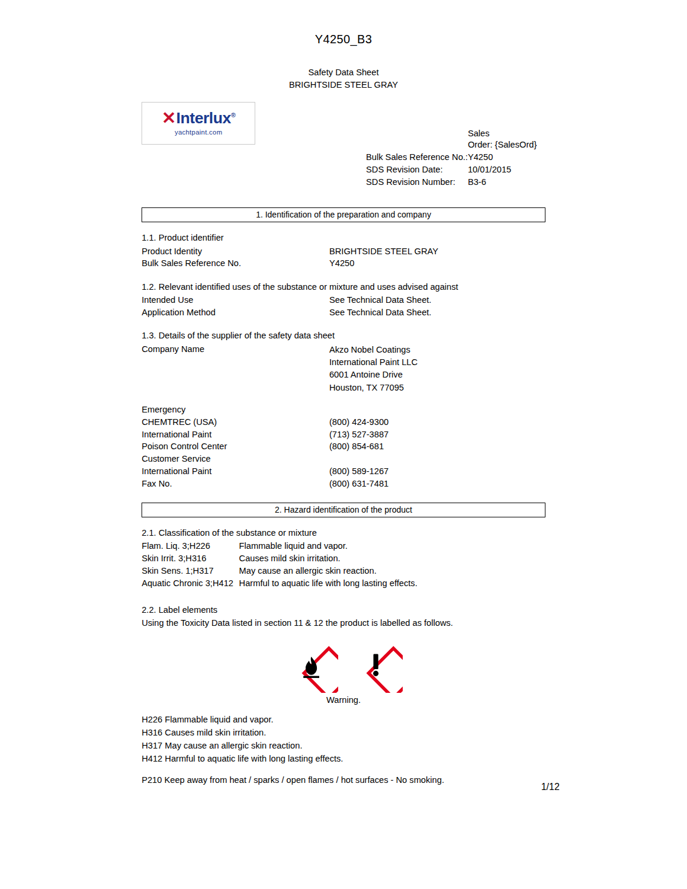Y4250_B3
Safety Data Sheet
BRIGHTSIDE STEEL GRAY
✕Interlux®
yachtpaint.com
Sales
Order: {SalesOrd}
Bulk Sales Reference No.:
Y4250
SDS Revision Date:
10/01/2015
SDS Revision Number:
B3-6
1. Identification of the preparation and company
1.1. Product identifier
| Product Identity | BRIGHTSIDE STEEL GRAY |
| Bulk Sales Reference No. | Y4250 |
1.2. Relevant identified uses of the substance or mixture and uses advised against
| Intended Use | See Technical Data Sheet. |
| Application Method | See Technical Data Sheet. |
1.3. Details of the supplier of the safety data sheet
| Company Name | Akzo Nobel Coatings International Paint LLC 6001 Antoine Drive Houston, TX 77095 |
| Emergency | |
| CHEMTREC (USA) | (800) 424-9300 |
| International Paint | (713) 527-3887 |
| Poison Control Center | (800) 854-681 |
| Customer Service | |
| International Paint | (800) 589-1267 |
| Fax No. | (800) 631-7481 |
2. Hazard identification of the product
2.1. Classification of the substance or mixture
| Flam. Liq. 3;H226 | Flammable liquid and vapor. |
| Skin Irrit. 3;H316 | Causes mild skin irritation. |
| Skin Sens. 1;H317 | May cause an allergic skin reaction. |
| Aquatic Chronic 3;H412 | Harmful to aquatic life with long lasting effects. |
2.2. Label elements
Using the Toxicity Data listed in section 11 & 12 the product is labelled as follows.
Warning.
H226 Flammable liquid and vapor.
H316 Causes mild skin irritation.
H317 May cause an allergic skin reaction.
H412 Harmful to aquatic life with long lasting effects.
P210 Keep away from heat / sparks / open flames / hot surfaces - No smoking.
1/12